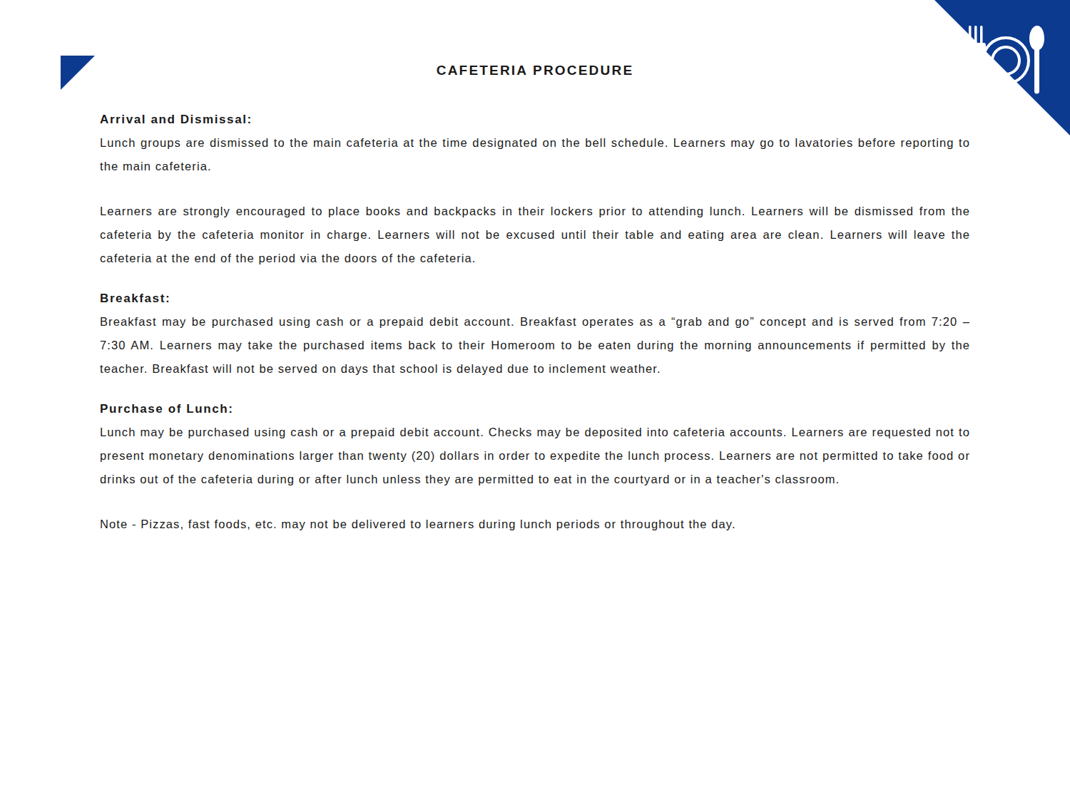Cafeteria Procedure
Arrival and Dismissal:
Lunch groups are dismissed to the main cafeteria at the time designated on the bell schedule. Learners may go to lavatories before reporting to the main cafeteria.
Learners are strongly encouraged to place books and backpacks in their lockers prior to attending lunch. Learners will be dismissed from the cafeteria by the cafeteria monitor in charge. Learners will not be excused until their table and eating area are clean. Learners will leave the cafeteria at the end of the period via the doors of the cafeteria.
Breakfast:
Breakfast may be purchased using cash or a prepaid debit account. Breakfast operates as a “grab and go” concept and is served from 7:20 – 7:30 AM. Learners may take the purchased items back to their Homeroom to be eaten during the morning announcements if permitted by the teacher. Breakfast will not be served on days that school is delayed due to inclement weather.
Purchase of Lunch:
Lunch may be purchased using cash or a prepaid debit account. Checks may be deposited into cafeteria accounts. Learners are requested not to present monetary denominations larger than twenty (20) dollars in order to expedite the lunch process. Learners are not permitted to take food or drinks out of the cafeteria during or after lunch unless they are permitted to eat in the courtyard or in a teacher's classroom.
Note - Pizzas, fast foods, etc. may not be delivered to learners during lunch periods or throughout the day.